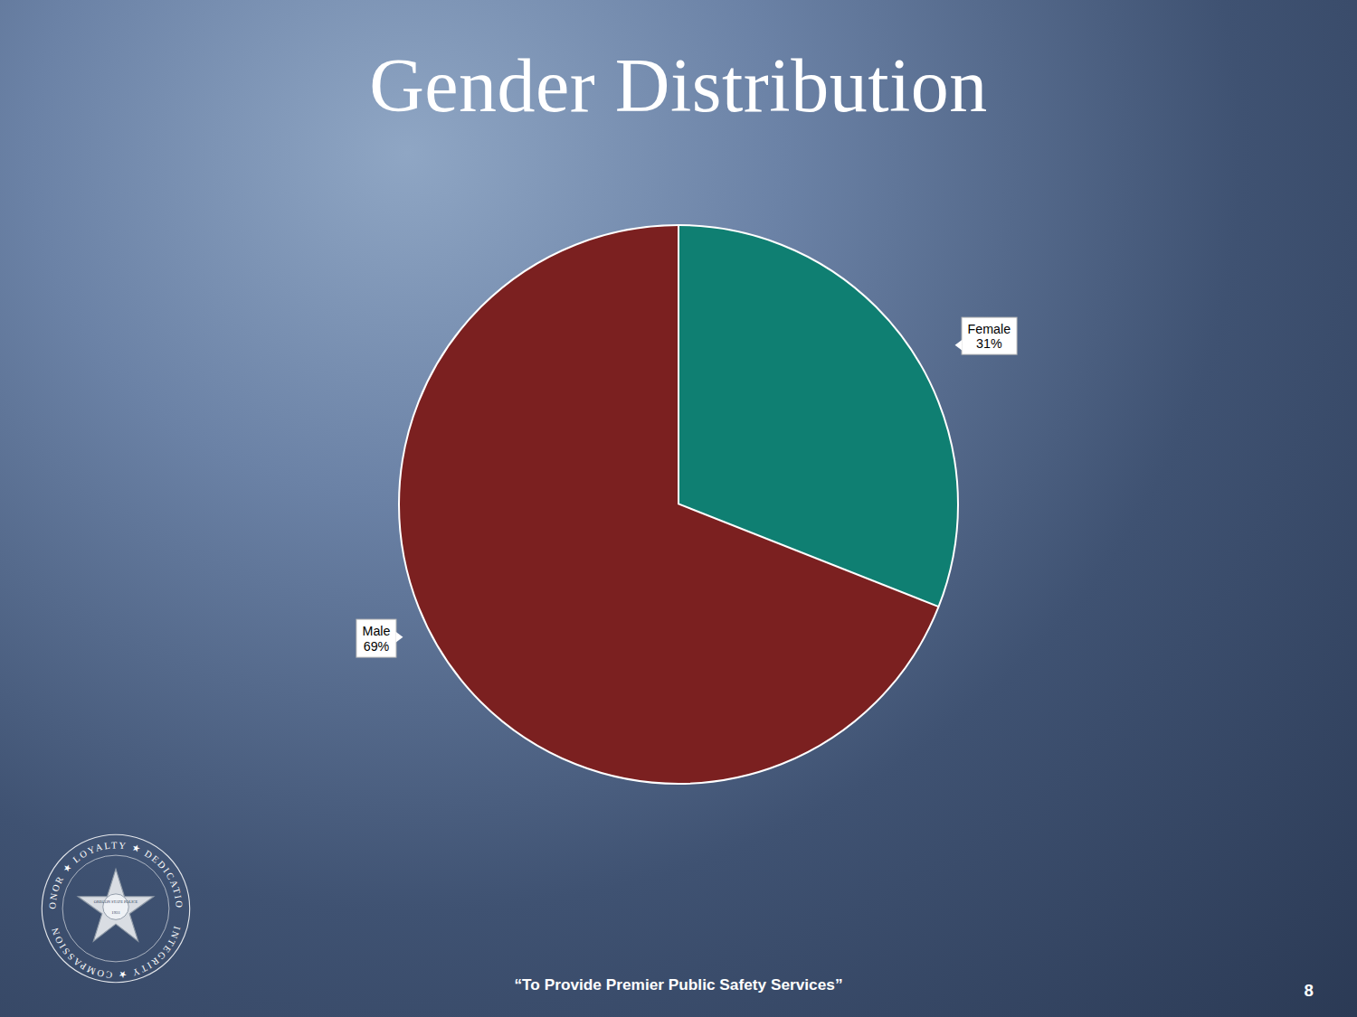Gender Distribution
Female
31%
Male
69%
HONOR ★ LOYALTY ★ DEDICATION INTEGRITY ★ COMPASSION OREGON STATE POLICE 1931
“To Provide Premier Public Safety Services”
8